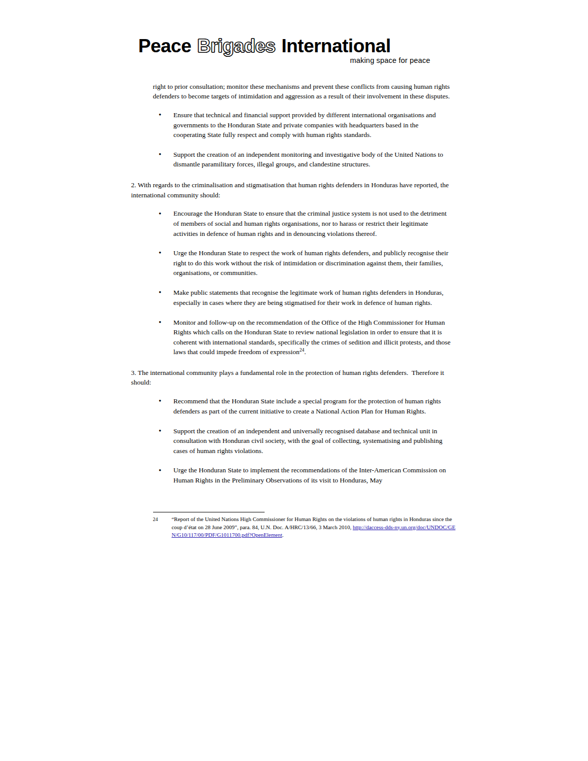Peace Brigades International
making space for peace
right to prior consultation; monitor these mechanisms and prevent these conflicts from causing human rights defenders to become targets of intimidation and aggression as a result of their involvement in these disputes.
Ensure that technical and financial support provided by different international organisations and governments to the Honduran State and private companies with headquarters based in the cooperating State fully respect and comply with human rights standards.
Support the creation of an independent monitoring and investigative body of the United Nations to dismantle paramilitary forces, illegal groups, and clandestine structures.
2. With regards to the criminalisation and stigmatisation that human rights defenders in Honduras have reported, the international community should:
Encourage the Honduran State to ensure that the criminal justice system is not used to the detriment of members of social and human rights organisations, nor to harass or restrict their legitimate activities in defence of human rights and in denouncing violations thereof.
Urge the Honduran State to respect the work of human rights defenders, and publicly recognise their right to do this work without the risk of intimidation or discrimination against them, their families, organisations, or communities.
Make public statements that recognise the legitimate work of human rights defenders in Honduras, especially in cases where they are being stigmatised for their work in defence of human rights.
Monitor and follow-up on the recommendation of the Office of the High Commissioner for Human Rights which calls on the Honduran State to review national legislation in order to ensure that it is coherent with international standards, specifically the crimes of sedition and illicit protests, and those laws that could impede freedom of expression24.
3. The international community plays a fundamental role in the protection of human rights defenders. Therefore it should:
Recommend that the Honduran State include a special program for the protection of human rights defenders as part of the current initiative to create a National Action Plan for Human Rights.
Support the creation of an independent and universally recognised database and technical unit in consultation with Honduran civil society, with the goal of collecting, systematising and publishing cases of human rights violations.
Urge the Honduran State to implement the recommendations of the Inter-American Commission on Human Rights in the Preliminary Observations of its visit to Honduras, May
24 “Report of the United Nations High Commissioner for Human Rights on the violations of human rights in Honduras since the coup d’état on 28 June 2009”, para. 84, U.N. Doc. A/HRC/13/66, 3 March 2010, http://daccess-dds-ny.un.org/doc/UNDOC/GEN/G10/117/00/PDF/G1011700.pdf?OpenElement.